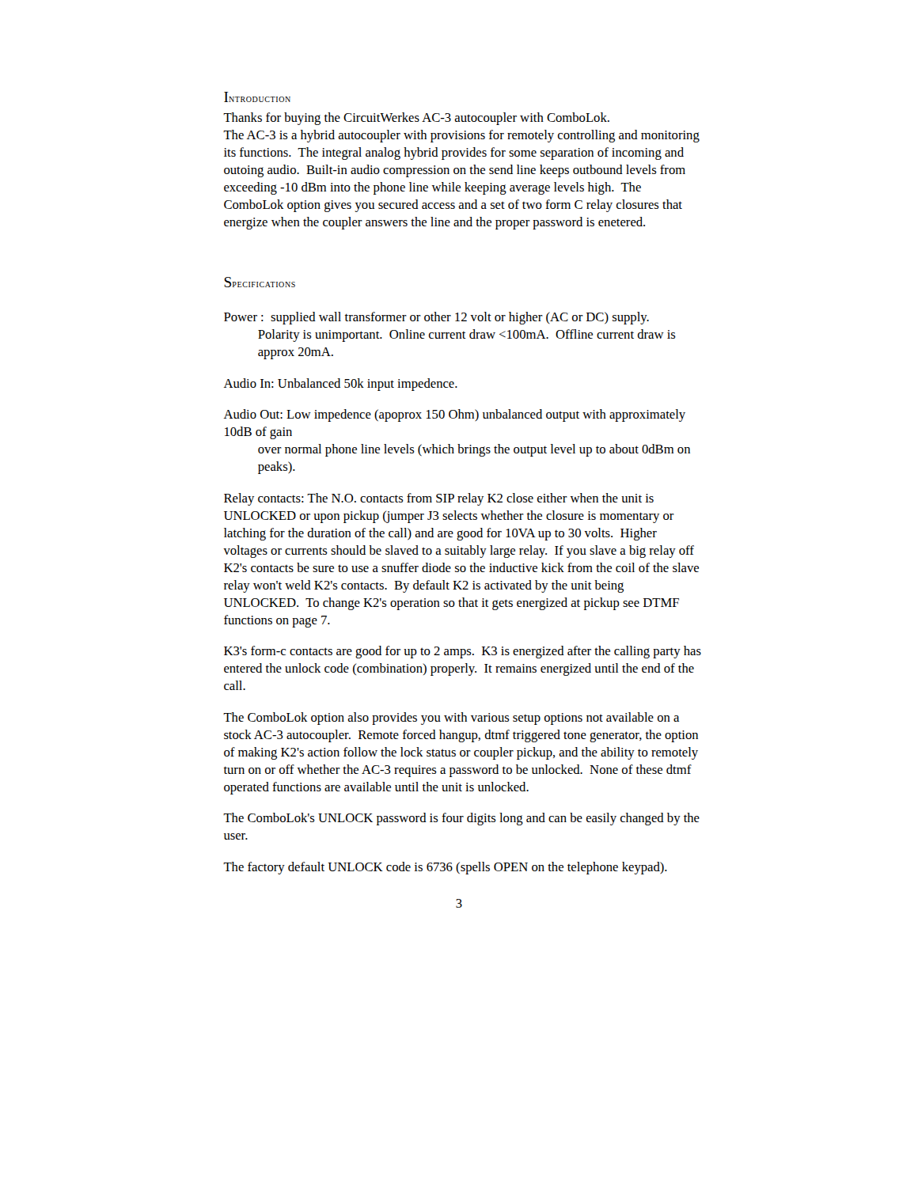Introduction
Thanks for buying the CircuitWerkes AC-3 autocoupler with ComboLok.
The AC-3 is a hybrid autocoupler with provisions for remotely controlling and monitoring its functions. The integral analog hybrid provides for some separation of incoming and outoing audio. Built-in audio compression on the send line keeps outbound levels from exceeding -10 dBm into the phone line while keeping average levels high. The ComboLok option gives you secured access and a set of two form C relay closures that energize when the coupler answers the line and the proper password is enetered.
Specifications
Power : supplied wall transformer or other 12 volt or higher (AC or DC) supply. Polarity is unimportant. Online current draw <100mA. Offline current draw is approx 20mA.
Audio In: Unbalanced 50k input impedence.
Audio Out: Low impedence (apoprox 150 Ohm) unbalanced output with approximately 10dB of gain over normal phone line levels (which brings the output level up to about 0dBm on peaks).
Relay contacts: The N.O. contacts from SIP relay K2 close either when the unit is UNLOCKED or upon pickup (jumper J3 selects whether the closure is momentary or latching for the duration of the call) and are good for 10VA up to 30 volts. Higher voltages or currents should be slaved to a suitably large relay. If you slave a big relay off K2's contacts be sure to use a snuffer diode so the inductive kick from the coil of the slave relay won't weld K2's contacts. By default K2 is activated by the unit being UNLOCKED. To change K2's operation so that it gets energized at pickup see DTMF functions on page 7.
K3's form-c contacts are good for up to 2 amps. K3 is energized after the calling party has entered the unlock code (combination) properly. It remains energized until the end of the call.
The ComboLok option also provides you with various setup options not available on a stock AC-3 autocoupler. Remote forced hangup, dtmf triggered tone generator, the option of making K2's action follow the lock status or coupler pickup, and the ability to remotely turn on or off whether the AC-3 requires a password to be unlocked. None of these dtmf operated functions are available until the unit is unlocked.
The ComboLok's UNLOCK password is four digits long and can be easily changed by the user.
The factory default UNLOCK code is 6736 (spells OPEN on the telephone keypad).
3